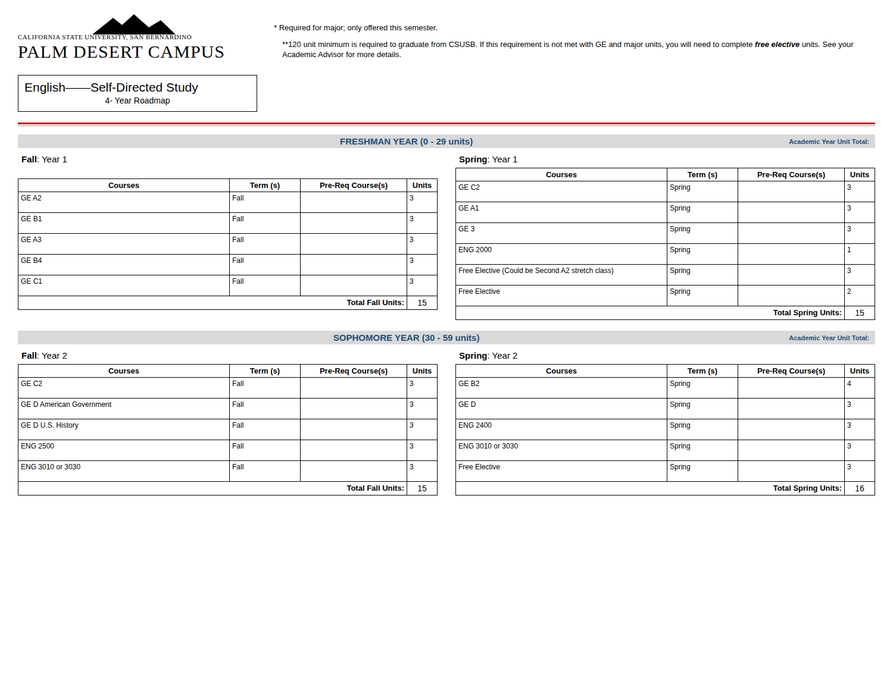CALIFORNIA STATE UNIVERSITY, SAN BERNARDINO
PALM DESERT CAMPUS
English——Self-Directed Study
4- Year Roadmap
* Required for major; only offered this semester.
**120 unit minimum is required to graduate from CSUSB. If this requirement is not met with GE and major units, you will need to complete free elective units. See your Academic Advisor for more details.
FRESHMAN YEAR (0 - 29 units)
Academic Year Unit Total:
Fall: Year 1
| Courses | Term (s) | Pre-Req Course(s) | Units |
| --- | --- | --- | --- |
| GE A2 | Fall | | 3 |
| GE B1 | Fall | | 3 |
| GE A3 | Fall | | 3 |
| GE B4 | Fall | | 3 |
| GE C1 | Fall | | 3 |
| Total Fall Units: | 15 |
Spring: Year 1
| Courses | Term (s) | Pre-Req Course(s) | Units |
| --- | --- | --- | --- |
| GE C2 | Spring | | 3 |
| GE A1 | Spring | | 3 |
| GE 3 | Spring | | 3 |
| ENG 2000 | Spring | | 1 |
| Free Elective (Could be Second A2 stretch class) | Spring | | 3 |
| Free Elective | Spring | | 2 |
| Total Spring Units: | 15 |
SOPHOMORE YEAR (30 - 59 units)
Academic Year Unit Total:
Fall: Year 2
| Courses | Term (s) | Pre-Req Course(s) | Units |
| --- | --- | --- | --- |
| GE C2 | Fall | | 3 |
| GE D American Government | Fall | | 3 |
| GE D U.S. History | Fall | | 3 |
| ENG 2500 | Fall | | 3 |
| ENG 3010 or 3030 | Fall | | 3 |
| Total Fall Units: | 15 |
Spring: Year 2
| Courses | Term (s) | Pre-Req Course(s) | Units |
| --- | --- | --- | --- |
| GE B2 | Spring | | 4 |
| GE D | Spring | | 3 |
| ENG 2400 | Spring | | 3 |
| ENG 3010 or 3030 | Spring | | 3 |
| Free Elective | Spring | | 3 |
| Total Spring Units: | 16 |